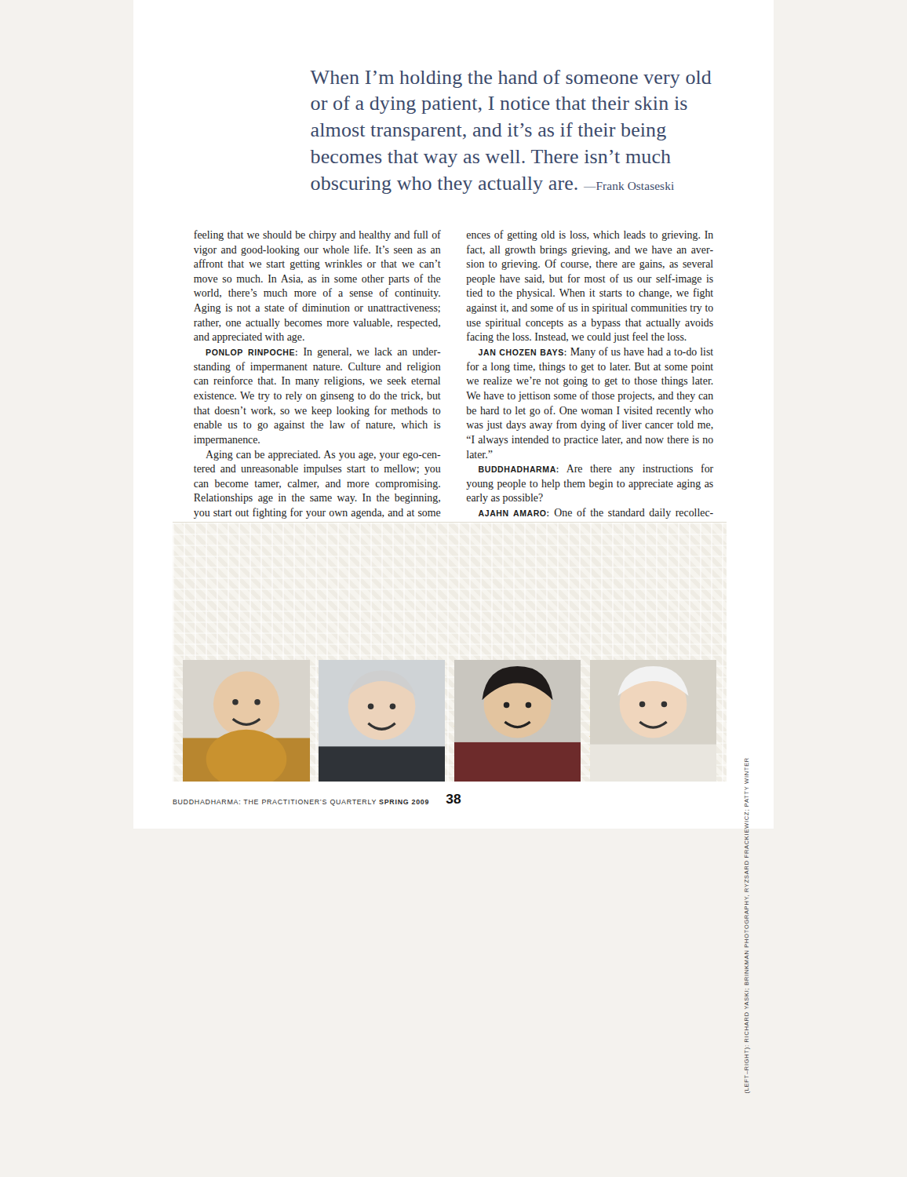When I’m holding the hand of someone very old or of a dying patient, I notice that their skin is almost transparent, and it’s as if their being becomes that way as well. There isn’t much obscuring who they actually are. —Frank Ostaseski
feeling that we should be chirpy and healthy and full of vigor and good-looking our whole life. It’s seen as an affront that we start getting wrinkles or that we can’t move so much. In Asia, as in some other parts of the world, there’s much more of a sense of continuity. Aging is not a state of diminution or unattractiveness; rather, one actually becomes more valuable, respected, and appreciated with age.
Ponlop Rinpoche: In general, we lack an understanding of impermanent nature. Culture and religion can reinforce that. In many religions, we seek eternal existence. We try to rely on ginseng to do the trick, but that doesn’t work, so we keep looking for methods to enable us to go against the law of nature, which is impermanence.
Aging can be appreciated. As you age, your ego-centered and unreasonable impulses start to mellow; you can become tamer, calmer, and more compromising. Relationships age in the same way. In the beginning, you start out fighting for your own agenda, and at some point you mellow into a more cooperative approach. But culture and religion can sometimes work against the appreciation of the natural aging process.
Jan Chozen Bays: Even criminals mellow with age. They burn out and just can’t keep up a life of crime.
Frank Ostaseski: Getting old isn’t easy, and neither is sickness or death. One of the inevitable experiences of getting old is loss, which leads to grieving. In fact, all growth brings grieving, and we have an aversion to grieving. Of course, there are gains, as several people have said, but for most of us our self-image is tied to the physical. When it starts to change, we fight against it, and some of us in spiritual communities try to use spiritual concepts as a bypass that actually avoids facing the loss. Instead, we could just feel the loss.
Jan Chozen Bays: Many of us have had a to-do list for a long time, things to get to later. But at some point we realize we’re not going to get to those things later. We have to jettison some of those projects, and they can be hard to let go of. One woman I visited recently who was just days away from dying of liver cancer told me, “I always intended to practice later, and now there is no later.”
Buddhadharma: Are there any instructions for young people to help them begin to appreciate aging as early as possible?
Ajahn Amaro: One of the standard daily recollections in the Theravada tradition is: “I am of the nature to become sick; I am of the nature to die; all that is mine beloved and pleasing will become otherwise, will become separated from me.” That may sound like an extremely depressing thing to think of…
Ajahn Amaro is co-abbot of Abhayagiri Buddhist Monastery in Redwood Valley, California.
Jan Chozen Bays
is co-abbot of Great Vow Zen Monastery in Clatskanie, Oregon. She is also a pediatrician and author of Jizo Bodhisattva: Modern Healing and Traditional Buddhist Practice.
Dzogchen Ponlop Rinpoche is the founder and spiritual director of Nalandabodhi, a network of meditation centers and study groups, and the author of Mind Beyond Death.
Frank Ostaseski was the founding director of San Francisco’s Zen Hospice Project, the first Buddhist hospice in America. In 2004 he founded the Metta Institute, which offers education in end-of-life care, emphasizing the spiritual dimensions of dying.
(LEFT–RIGHT): RICHARD YASKI; BRINKMAN PHOTOGRAPHY, RYZSARD FRACKIEWICZ; PATTY WINTER
Buddhadharma: The Practitioner’s Quarterly Spring 2009
38